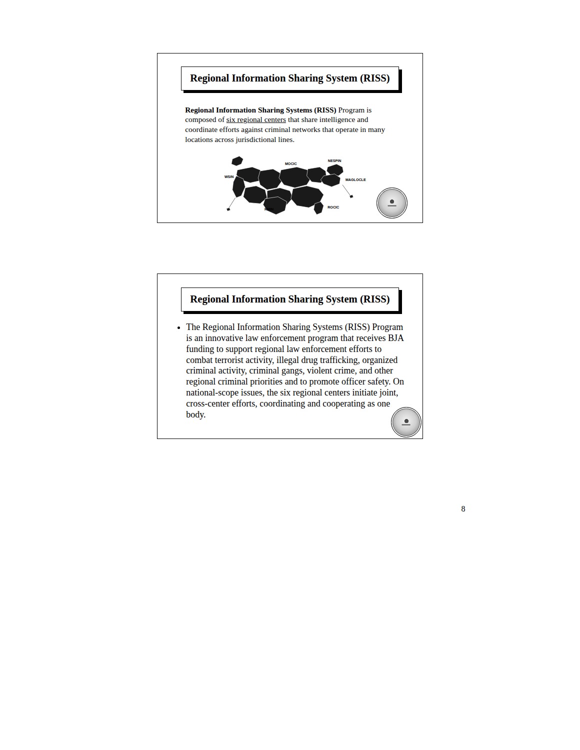Regional Information Sharing System (RISS)
Regional Information Sharing Systems (RISS) Program is composed of six regional centers that share intelligence and coordinate efforts against criminal networks that operate in many locations across jurisdictional lines.
MOCIC NESPIN MAGLOCLEN WSIN RMIN ROCIC
Regional Information Sharing System (RISS)
The Regional Information Sharing Systems (RISS) Program is an innovative law enforcement program that receives BJA funding to support regional law enforcement efforts to combat terrorist activity, illegal drug trafficking, organized criminal activity, criminal gangs, violent crime, and other regional criminal priorities and to promote officer safety. On national-scope issues, the six regional centers initiate joint, cross-center efforts, coordinating and cooperating as one body.
8